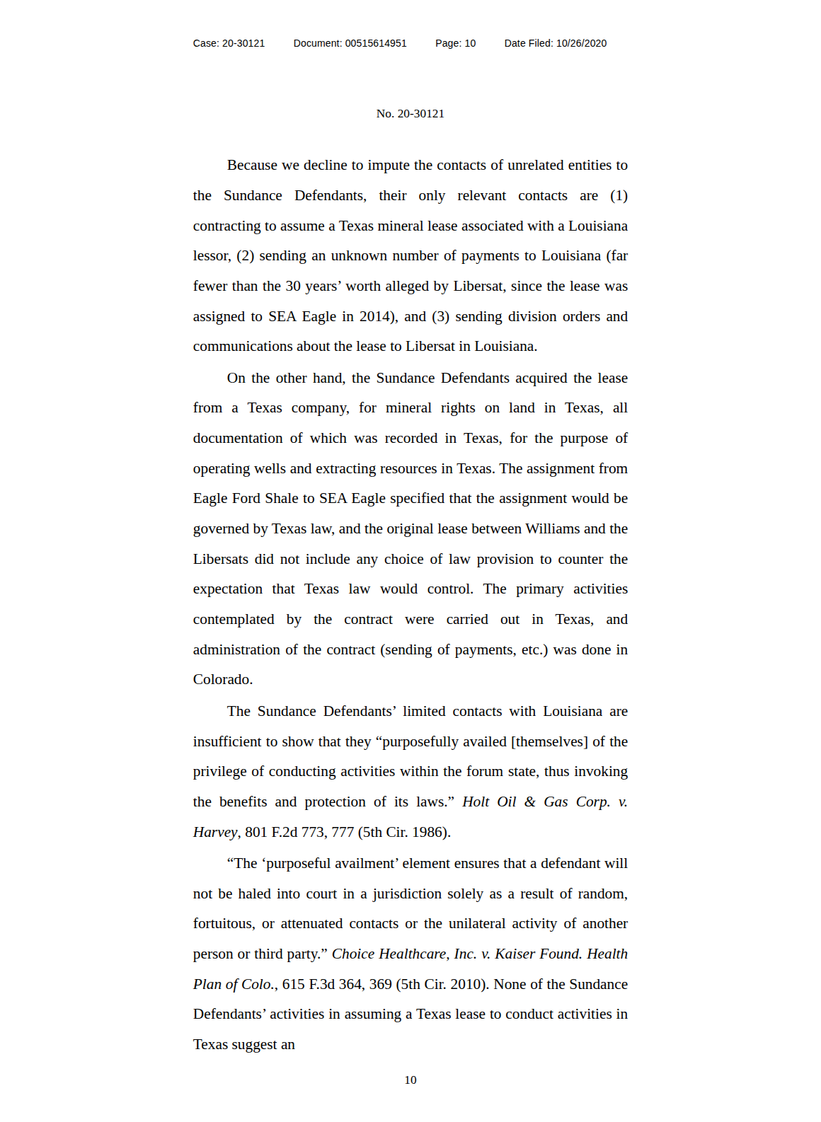Case: 20-30121 Document: 00515614951 Page: 10 Date Filed: 10/26/2020
No. 20-30121
Because we decline to impute the contacts of unrelated entities to the Sundance Defendants, their only relevant contacts are (1) contracting to assume a Texas mineral lease associated with a Louisiana lessor, (2) sending an unknown number of payments to Louisiana (far fewer than the 30 years’ worth alleged by Libersat, since the lease was assigned to SEA Eagle in 2014), and (3) sending division orders and communications about the lease to Libersat in Louisiana.
On the other hand, the Sundance Defendants acquired the lease from a Texas company, for mineral rights on land in Texas, all documentation of which was recorded in Texas, for the purpose of operating wells and extracting resources in Texas. The assignment from Eagle Ford Shale to SEA Eagle specified that the assignment would be governed by Texas law, and the original lease between Williams and the Libersats did not include any choice of law provision to counter the expectation that Texas law would control. The primary activities contemplated by the contract were carried out in Texas, and administration of the contract (sending of payments, etc.) was done in Colorado.
The Sundance Defendants’ limited contacts with Louisiana are insufficient to show that they “purposefully availed [themselves] of the privilege of conducting activities within the forum state, thus invoking the benefits and protection of its laws.” Holt Oil & Gas Corp. v. Harvey, 801 F.2d 773, 777 (5th Cir. 1986).
“The ‘purposeful availment’ element ensures that a defendant will not be haled into court in a jurisdiction solely as a result of random, fortuitous, or attenuated contacts or the unilateral activity of another person or third party.” Choice Healthcare, Inc. v. Kaiser Found. Health Plan of Colo., 615 F.3d 364, 369 (5th Cir. 2010). None of the Sundance Defendants’ activities in assuming a Texas lease to conduct activities in Texas suggest an
10